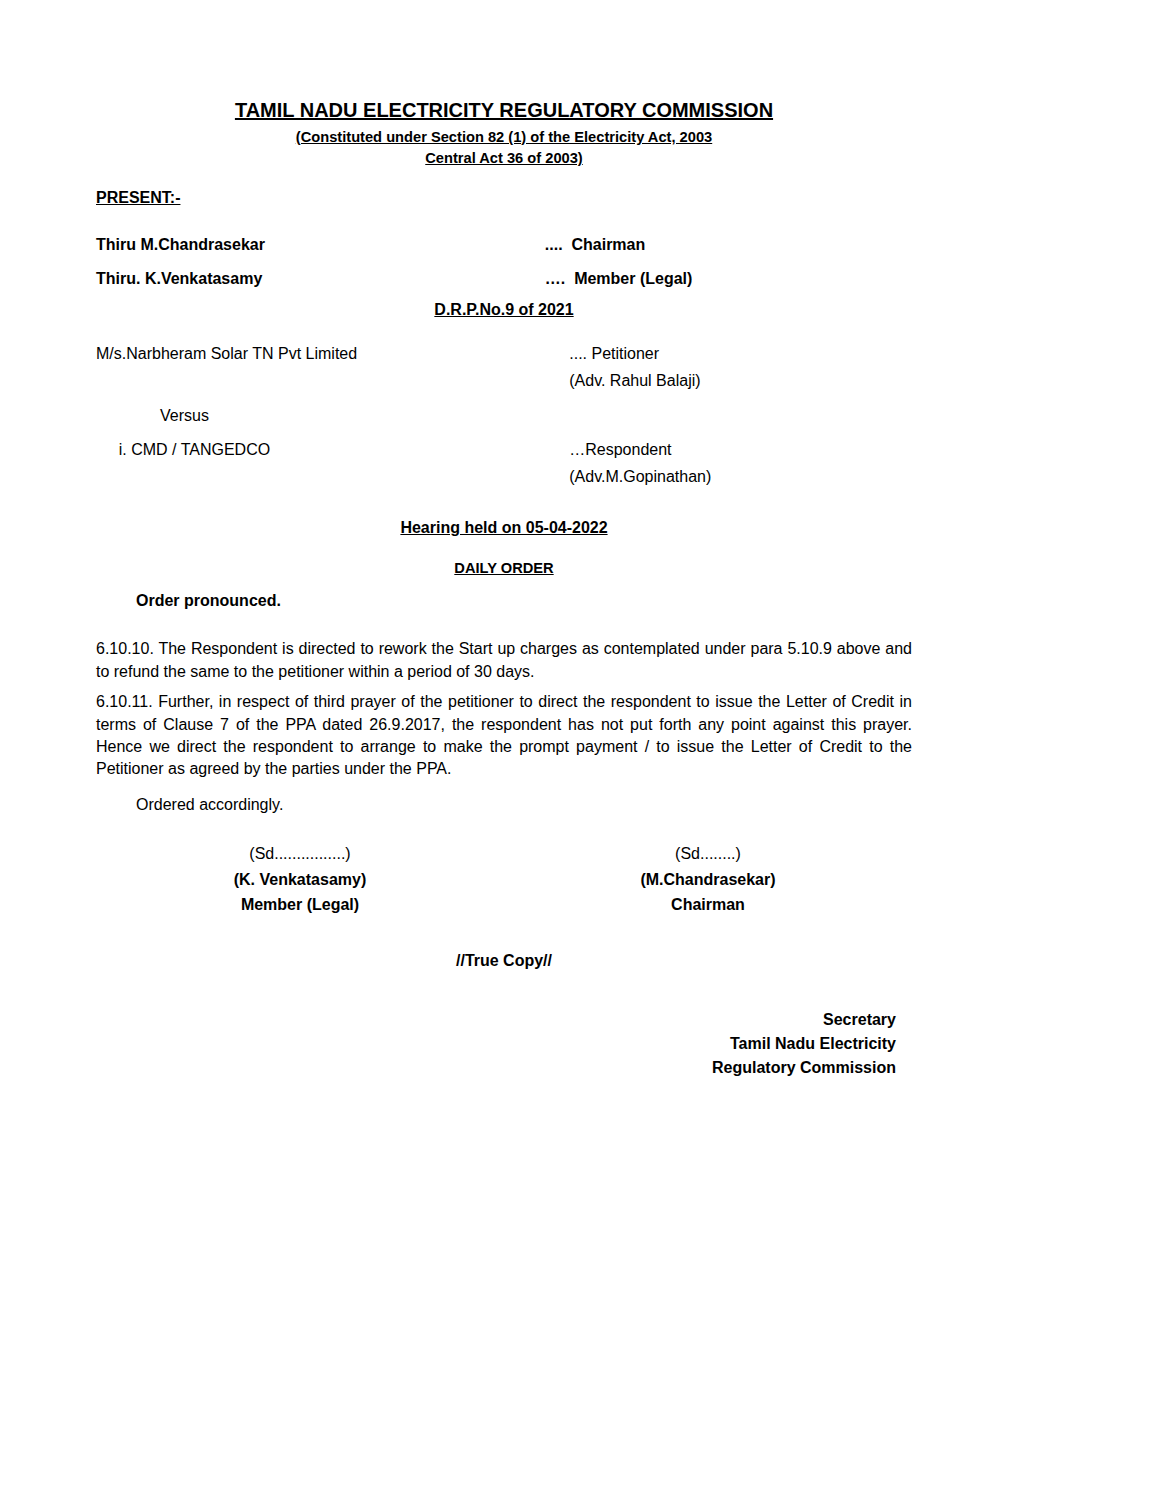TAMIL NADU ELECTRICITY REGULATORY COMMISSION
(Constituted under Section 82 (1) of the Electricity Act, 2003
Central Act 36 of 2003)
PRESENT:-
| Thiru M.Chandrasekar | .... Chairman |
| Thiru. K.Venkatasamy | …. Member (Legal) |
D.R.P.No.9 of 2021
| M/s.Narbheram Solar TN Pvt Limited | .... Petitioner |
| | (Adv. Rahul Balaji) |
Versus
| CMD / TANGEDCO | …Respondent |
| | (Adv.M.Gopinathan) |
Hearing held on 05-04-2022
DAILY ORDER
Order pronounced.
6.10.10. The Respondent is directed to rework the Start up charges as contemplated under para 5.10.9 above and to refund the same to the petitioner within a period of 30 days.
6.10.11. Further, in respect of third prayer of the petitioner to direct the respondent to issue the Letter of Credit in terms of Clause 7 of the PPA dated 26.9.2017, the respondent has not put forth any point against this prayer. Hence we direct the respondent to arrange to make the prompt payment / to issue the Letter of Credit to the Petitioner as agreed by the parties under the PPA.
Ordered accordingly.
| (Sd................) | (Sd........) |
| (K. Venkatasamy) | (M.Chandrasekar) |
| Member (Legal) | Chairman |
//True Copy//
Secretary
Tamil Nadu Electricity
Regulatory Commission